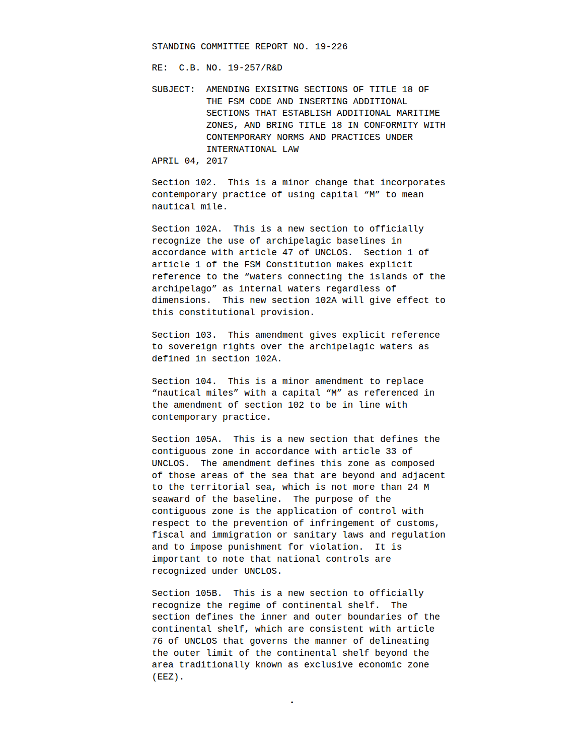STANDING COMMITTEE REPORT NO. 19-226
RE: C.B. NO. 19-257/R&D
SUBJECT: AMENDING EXISITNG SECTIONS OF TITLE 18 OF THE FSM CODE AND INSERTING ADDITIONAL SECTIONS THAT ESTABLISH ADDITIONAL MARITIME ZONES, AND BRING TITLE 18 IN CONFORMITY WITH CONTEMPORARY NORMS AND PRACTICES UNDER INTERNATIONAL LAW
APRIL 04, 2017
Section 102. This is a minor change that incorporates contemporary practice of using capital “M” to mean nautical mile.
Section 102A. This is a new section to officially recognize the use of archipelagic baselines in accordance with article 47 of UNCLOS. Section 1 of article 1 of the FSM Constitution makes explicit reference to the “waters connecting the islands of the archipelago” as internal waters regardless of dimensions. This new section 102A will give effect to this constitutional provision.
Section 103. This amendment gives explicit reference to sovereign rights over the archipelagic waters as defined in section 102A.
Section 104. This is a minor amendment to replace “nautical miles” with a capital “M” as referenced in the amendment of section 102 to be in line with contemporary practice.
Section 105A. This is a new section that defines the contiguous zone in accordance with article 33 of UNCLOS. The amendment defines this zone as composed of those areas of the sea that are beyond and adjacent to the territorial sea, which is not more than 24 M seaward of the baseline. The purpose of the contiguous zone is the application of control with respect to the prevention of infringement of customs, fiscal and immigration or sanitary laws and regulation and to impose punishment for violation. It is important to note that national controls are recognized under UNCLOS.
Section 105B. This is a new section to officially recognize the regime of continental shelf. The section defines the inner and outer boundaries of the continental shelf, which are consistent with article 76 of UNCLOS that governs the manner of delineating the outer limit of the continental shelf beyond the area traditionally known as exclusive economic zone (EEZ).
•